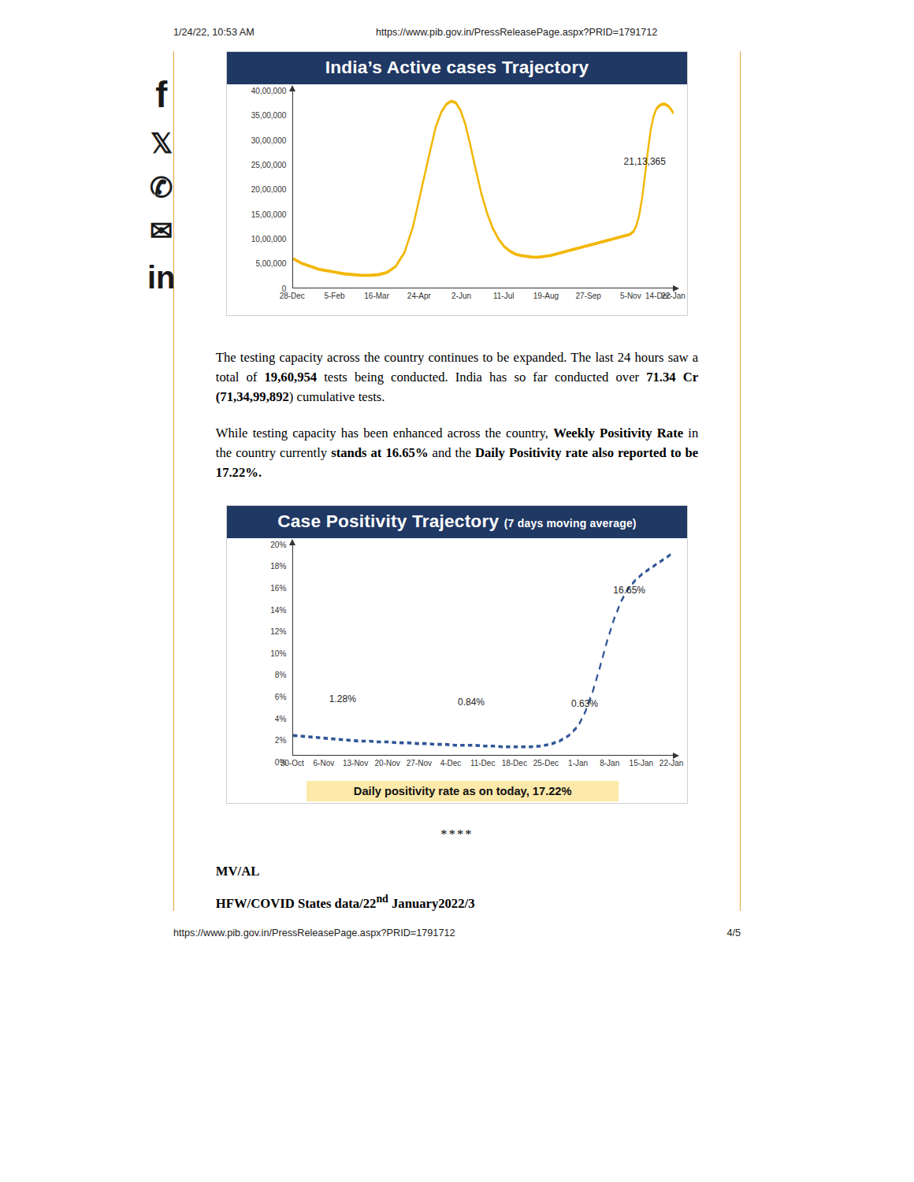1/24/22, 10:53 AM
https://www.pib.gov.in/PressReleasePage.aspx?PRID=1791712
f
𝕏
✆
✉
in
India’s Active cases Trajectory
40,00,000
35,00,000
30,00,000
25,00,000
20,00,000
15,00,000
10,00,000
5,00,000
0
28-Dec
5-Feb
16-Mar
24-Apr
2-Jun
11-Jul
19-Aug
27-Sep
5-Nov
14-Dec
22-Jan
21,13,365
The testing capacity across the country continues to be expanded. The last 24 hours saw a total of 19,60,954 tests being conducted. India has so far conducted over 71.34 Cr (71,34,99,892) cumulative tests.
While testing capacity has been enhanced across the country, Weekly Positivity Rate in the country currently stands at 16.65% and the Daily Positivity rate also reported to be 17.22%.
Case Positivity Trajectory (7 days moving average)
20%
18%
16%
14%
12%
10%
8%
6%
4%
2%
0%
30-Oct
6-Nov
13-Nov
20-Nov
27-Nov
4-Dec
11-Dec
18-Dec
25-Dec
1-Jan
8-Jan
15-Jan
22-Jan
1.28%
0.84%
0.63%
16.65%
Daily positivity rate as on today, 17.22%
****
MV/AL
HFW/COVID States data/22nd January2022/3
https://www.pib.gov.in/PressReleasePage.aspx?PRID=1791712
4/5